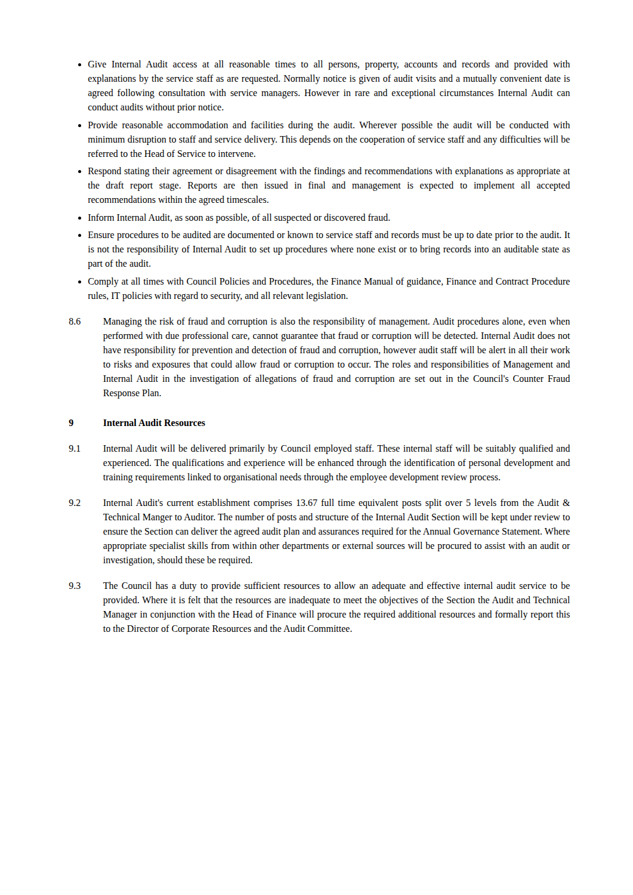Give Internal Audit access at all reasonable times to all persons, property, accounts and records and provided with explanations by the service staff as are requested. Normally notice is given of audit visits and a mutually convenient date is agreed following consultation with service managers. However in rare and exceptional circumstances Internal Audit can conduct audits without prior notice.
Provide reasonable accommodation and facilities during the audit. Wherever possible the audit will be conducted with minimum disruption to staff and service delivery. This depends on the cooperation of service staff and any difficulties will be referred to the Head of Service to intervene.
Respond stating their agreement or disagreement with the findings and recommendations with explanations as appropriate at the draft report stage. Reports are then issued in final and management is expected to implement all accepted recommendations within the agreed timescales.
Inform Internal Audit, as soon as possible, of all suspected or discovered fraud.
Ensure procedures to be audited are documented or known to service staff and records must be up to date prior to the audit. It is not the responsibility of Internal Audit to set up procedures where none exist or to bring records into an auditable state as part of the audit.
Comply at all times with Council Policies and Procedures, the Finance Manual of guidance, Finance and Contract Procedure rules, IT policies with regard to security, and all relevant legislation.
8.6
Managing the risk of fraud and corruption is also the responsibility of management. Audit procedures alone, even when performed with due professional care, cannot guarantee that fraud or corruption will be detected. Internal Audit does not have responsibility for prevention and detection of fraud and corruption, however audit staff will be alert in all their work to risks and exposures that could allow fraud or corruption to occur. The roles and responsibilities of Management and Internal Audit in the investigation of allegations of fraud and corruption are set out in the Council's Counter Fraud Response Plan.
9 Internal Audit Resources
9.1
Internal Audit will be delivered primarily by Council employed staff. These internal staff will be suitably qualified and experienced. The qualifications and experience will be enhanced through the identification of personal development and training requirements linked to organisational needs through the employee development review process.
9.2
Internal Audit's current establishment comprises 13.67 full time equivalent posts split over 5 levels from the Audit & Technical Manger to Auditor. The number of posts and structure of the Internal Audit Section will be kept under review to ensure the Section can deliver the agreed audit plan and assurances required for the Annual Governance Statement. Where appropriate specialist skills from within other departments or external sources will be procured to assist with an audit or investigation, should these be required.
9.3
The Council has a duty to provide sufficient resources to allow an adequate and effective internal audit service to be provided. Where it is felt that the resources are inadequate to meet the objectives of the Section the Audit and Technical Manager in conjunction with the Head of Finance will procure the required additional resources and formally report this to the Director of Corporate Resources and the Audit Committee.